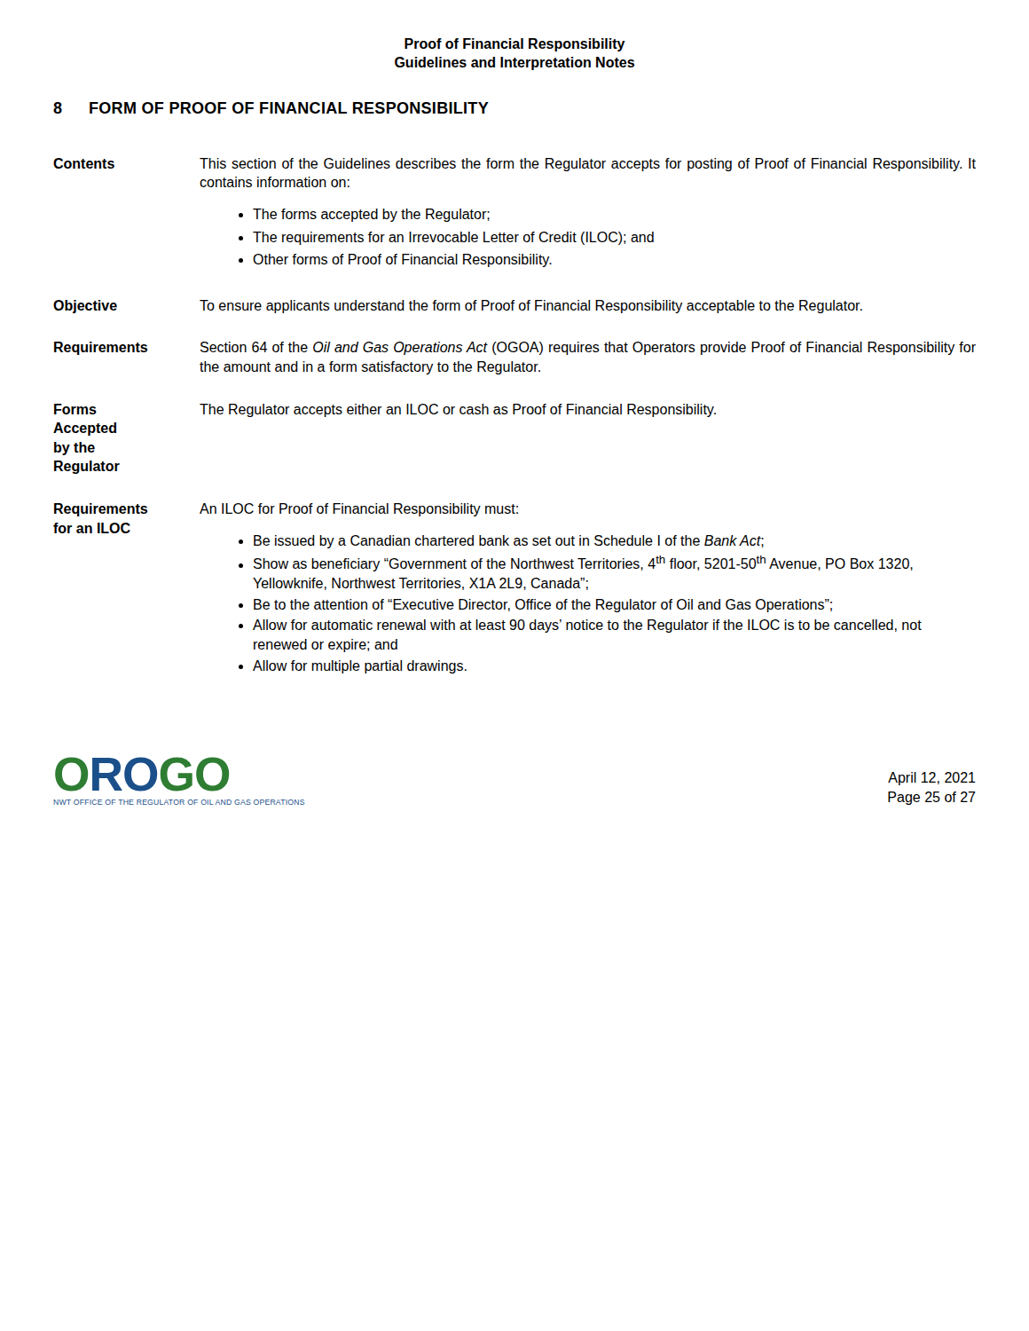Proof of Financial Responsibility
Guidelines and Interpretation Notes
8 FORM OF PROOF OF FINANCIAL RESPONSIBILITY
| Contents | This section of the Guidelines describes the form the Regulator accepts for posting of Proof of Financial Responsibility. It contains information on: The forms accepted by the Regulator; The requirements for an Irrevocable Letter of Credit (ILOC); and Other forms of Proof of Financial Responsibility. |
| Objective | To ensure applicants understand the form of Proof of Financial Responsibility acceptable to the Regulator. |
| Requirements | Section 64 of the Oil and Gas Operations Act (OGOA) requires that Operators provide Proof of Financial Responsibility for the amount and in a form satisfactory to the Regulator. |
| Forms Accepted by the Regulator | The Regulator accepts either an ILOC or cash as Proof of Financial Responsibility. |
| Requirements for an ILOC | An ILOC for Proof of Financial Responsibility must: Be issued by a Canadian chartered bank as set out in Schedule I of the Bank Act ; Show as beneficiary “Government of the Northwest Territories, 4 th floor, 5201-50 th Avenue, PO Box 1320, Yellowknife, Northwest Territories, X1A 2L9, Canada”; Be to the attention of “Executive Director, Office of the Regulator of Oil and Gas Operations”; Allow for automatic renewal with at least 90 days’ notice to the Regulator if the ILOC is to be cancelled, not renewed or expire; and Allow for multiple partial drawings. |
OROGO
NWT OFFICE OF THE REGULATOR OF OIL AND GAS OPERATIONS
April 12, 2021
Page 25 of 27